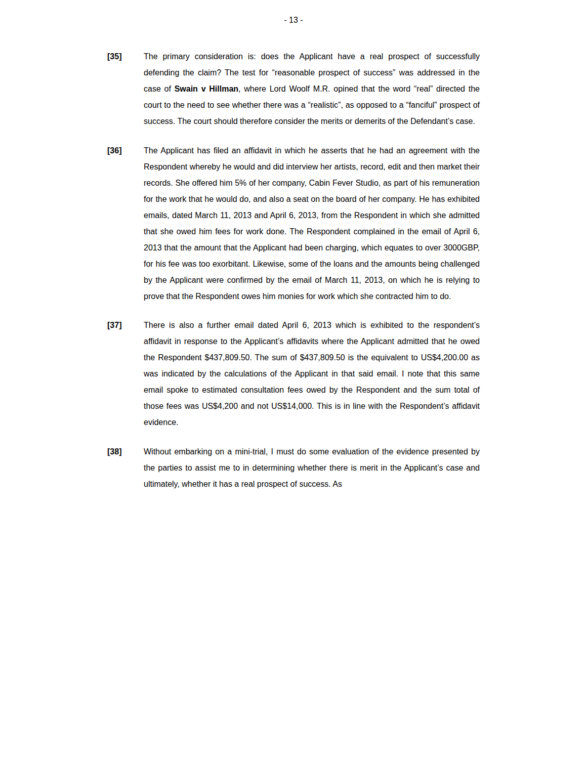- 13 -
[35]
The primary consideration is: does the Applicant have a real prospect of successfully defending the claim? The test for “reasonable prospect of success” was addressed in the case of Swain v Hillman, where Lord Woolf M.R. opined that the word “real” directed the court to the need to see whether there was a “realistic”, as opposed to a “fanciful” prospect of success. The court should therefore consider the merits or demerits of the Defendant’s case.
[36]
The Applicant has filed an affidavit in which he asserts that he had an agreement with the Respondent whereby he would and did interview her artists, record, edit and then market their records. She offered him 5% of her company, Cabin Fever Studio, as part of his remuneration for the work that he would do, and also a seat on the board of her company. He has exhibited emails, dated March 11, 2013 and April 6, 2013, from the Respondent in which she admitted that she owed him fees for work done. The Respondent complained in the email of April 6, 2013 that the amount that the Applicant had been charging, which equates to over 3000GBP, for his fee was too exorbitant. Likewise, some of the loans and the amounts being challenged by the Applicant were confirmed by the email of March 11, 2013, on which he is relying to prove that the Respondent owes him monies for work which she contracted him to do.
[37]
There is also a further email dated April 6, 2013 which is exhibited to the respondent’s affidavit in response to the Applicant’s affidavits where the Applicant admitted that he owed the Respondent $437,809.50. The sum of $437,809.50 is the equivalent to US$4,200.00 as was indicated by the calculations of the Applicant in that said email. I note that this same email spoke to estimated consultation fees owed by the Respondent and the sum total of those fees was US$4,200 and not US$14,000. This is in line with the Respondent’s affidavit evidence.
[38]
Without embarking on a mini-trial, I must do some evaluation of the evidence presented by the parties to assist me to in determining whether there is merit in the Applicant’s case and ultimately, whether it has a real prospect of success. As